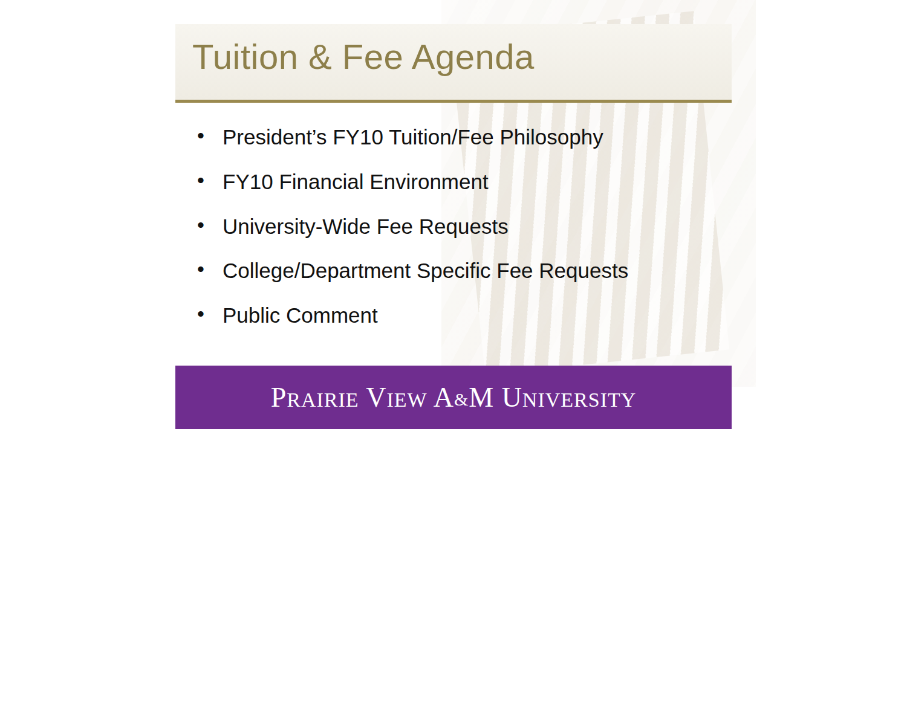Tuition & Fee Agenda
President’s FY10 Tuition/Fee Philosophy
FY10 Financial Environment
University-Wide Fee Requests
College/Department Specific Fee Requests
Public Comment
PRAIRIE VIEW A&M UNIVERSITY